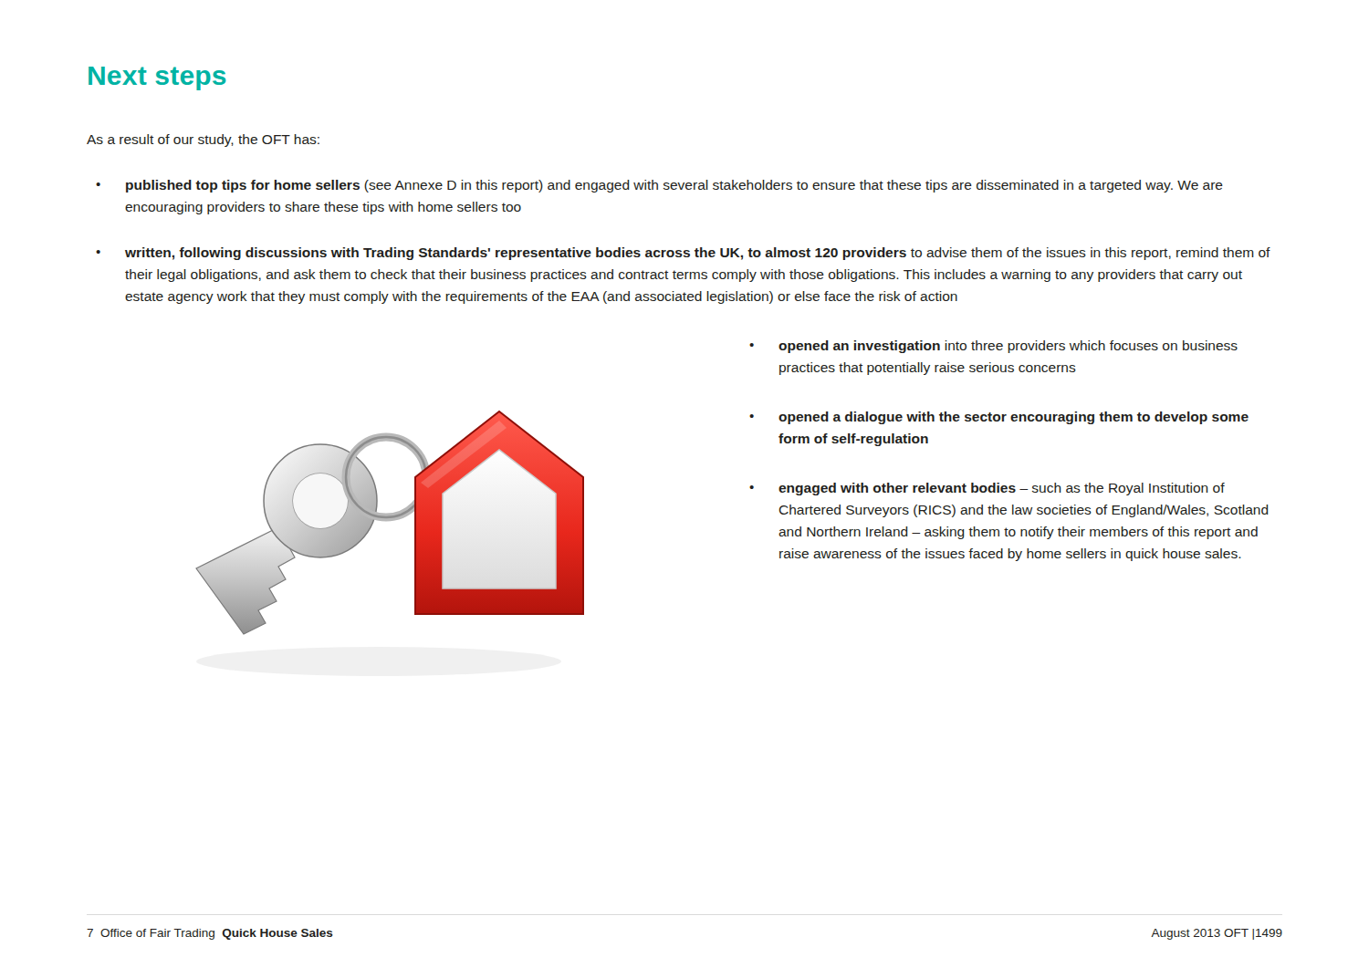Next steps
As a result of our study, the OFT has:
published top tips for home sellers (see Annexe D in this report) and engaged with several stakeholders to ensure that these tips are disseminated in a targeted way. We are encouraging providers to share these tips with home sellers too
written, following discussions with Trading Standards' representative bodies across the UK, to almost 120 providers to advise them of the issues in this report, remind them of their legal obligations, and ask them to check that their business practices and contract terms comply with those obligations. This includes a warning to any providers that carry out estate agency work that they must comply with the requirements of the EAA (and associated legislation) or else face the risk of action
opened an investigation into three providers which focuses on business practices that potentially raise serious concerns
opened a dialogue with the sector encouraging them to develop some form of self-regulation
engaged with other relevant bodies – such as the Royal Institution of Chartered Surveyors (RICS) and the law societies of England/Wales, Scotland and Northern Ireland – asking them to notify their members of this report and raise awareness of the issues faced by home sellers in quick house sales.
7 Office of Fair Trading Quick House Sales
August 2013 OFT |1499